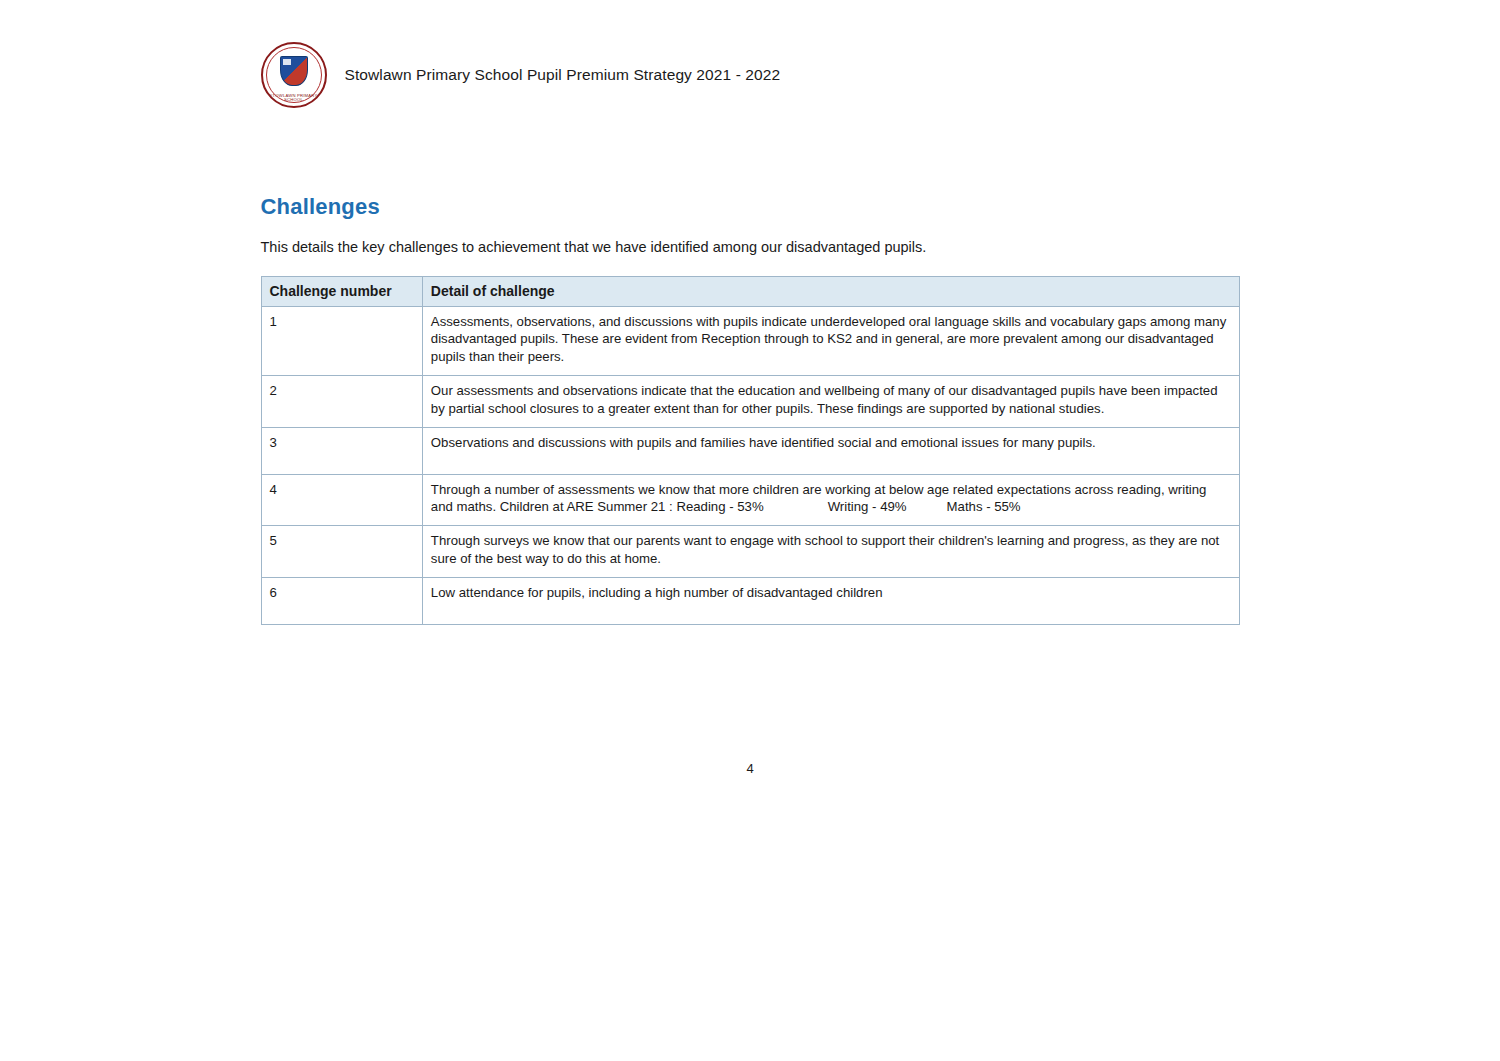Stowlawn Primary School
Stowlawn Primary School Pupil Premium Strategy 2021 - 2022
Challenges
This details the key challenges to achievement that we have identified among our disadvantaged pupils.
| Challenge number | Detail of challenge |
| --- | --- |
| 1 | Assessments, observations, and discussions with pupils indicate underdeveloped oral language skills and vocabulary gaps among many disadvantaged pupils. These are evident from Reception through to KS2 and in general, are more prevalent among our disadvantaged pupils than their peers. |
| 2 | Our assessments and observations indicate that the education and wellbeing of many of our disadvantaged pupils have been impacted by partial school closures to a greater extent than for other pupils. These findings are supported by national studies. |
| 3 | Observations and discussions with pupils and families have identified social and emotional issues for many pupils. |
| 4 | Through a number of assessments we know that more children are working at below age related expectations across reading, writing and maths. Children at ARE Summer 21 : Reading - 53% Writing - 49% Maths - 55% |
| 5 | Through surveys we know that our parents want to engage with school to support their children's learning and progress, as they are not sure of the best way to do this at home. |
| 6 | Low attendance for pupils, including a high number of disadvantaged children |
4